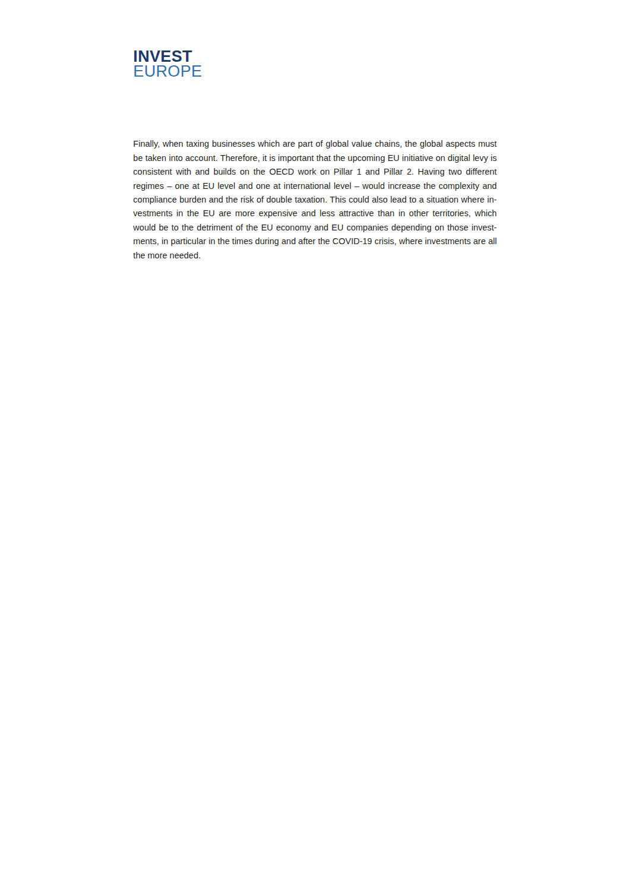IN VEST EUROPE
Finally, when taxing businesses which are part of global value chains, the global aspects must be taken into account. Therefore, it is important that the upcoming EU initiative on digital levy is consistent with and builds on the OECD work on Pillar 1 and Pillar 2. Having two different regimes – one at EU level and one at international level – would increase the complexity and compliance burden and the risk of double taxation. This could also lead to a situation where investments in the EU are more expensive and less attractive than in other territories, which would be to the detriment of the EU economy and EU companies depending on those investments, in particular in the times during and after the COVID-19 crisis, where investments are all the more needed.